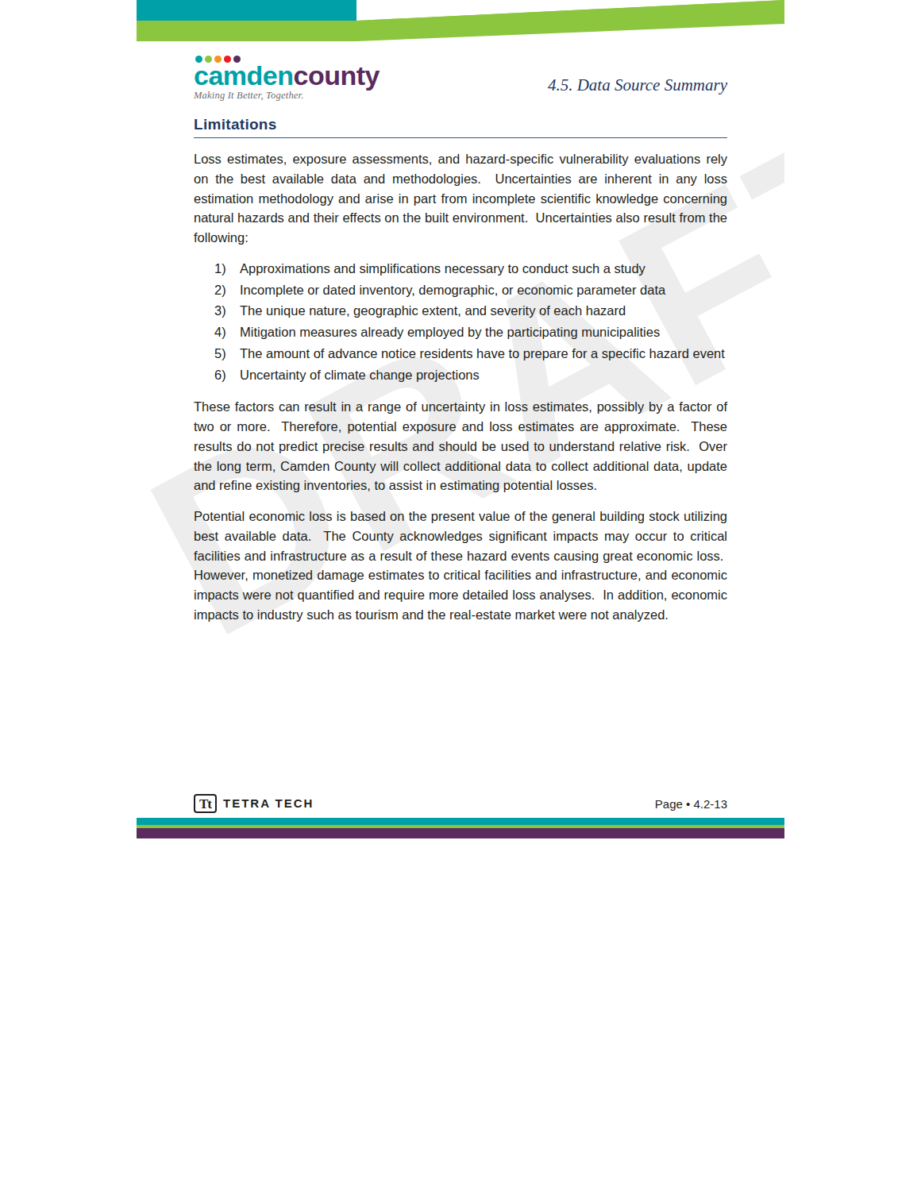DRAFT
camden county
Making It Better, Together.
4.5. Data Source Summary
Limitations
Loss estimates, exposure assessments, and hazard-specific vulnerability evaluations rely on the best available data and methodologies. Uncertainties are inherent in any loss estimation methodology and arise in part from incomplete scientific knowledge concerning natural hazards and their effects on the built environment. Uncertainties also result from the following:
Approximations and simplifications necessary to conduct such a study
Incomplete or dated inventory, demographic, or economic parameter data
The unique nature, geographic extent, and severity of each hazard
Mitigation measures already employed by the participating municipalities
The amount of advance notice residents have to prepare for a specific hazard event
Uncertainty of climate change projections
These factors can result in a range of uncertainty in loss estimates, possibly by a factor of two or more. Therefore, potential exposure and loss estimates are approximate. These results do not predict precise results and should be used to understand relative risk. Over the long term, Camden County will collect additional data to collect additional data, update and refine existing inventories, to assist in estimating potential losses.
Potential economic loss is based on the present value of the general building stock utilizing best available data. The County acknowledges significant impacts may occur to critical facilities and infrastructure as a result of these hazard events causing great economic loss. However, monetized damage estimates to critical facilities and infrastructure, and economic impacts were not quantified and require more detailed loss analyses. In addition, economic impacts to industry such as tourism and the real-estate market were not analyzed.
Tt TETRA TECH
Page • 4.2-13